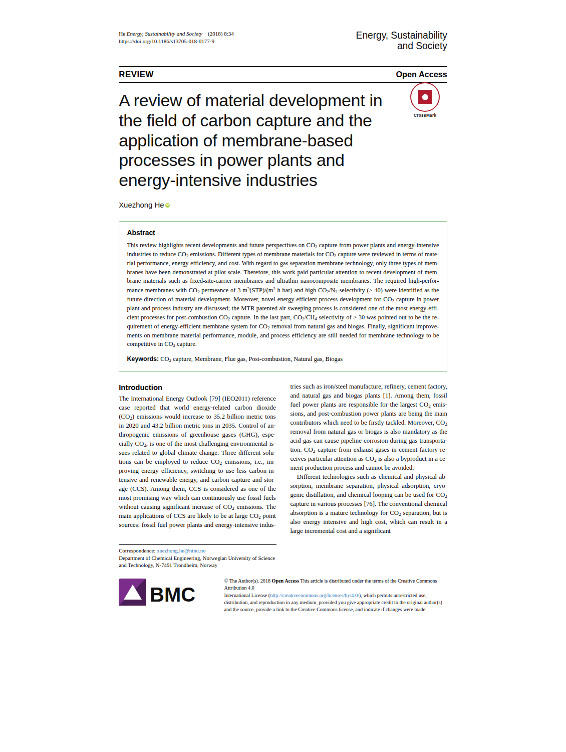He Energy, Sustainability and Society (2018) 8:34
https://doi.org/10.1186/s13705-018-0177-9
Energy, Sustainability
and Society
REVIEW
Open Access
CrossMark
A review of material development in the field of carbon capture and the application of membrane-based processes in power plants and energy-intensive industries
Xuezhong He
Abstract
This review highlights recent developments and future perspectives on CO2 capture from power plants and energy-intensive industries to reduce CO2 emissions. Different types of membrane materials for CO2 capture were reviewed in terms of material performance, energy efficiency, and cost. With regard to gas separation membrane technology, only three types of membranes have been demonstrated at pilot scale. Therefore, this work paid particular attention to recent development of membrane materials such as fixed-site-carrier membranes and ultrathin nanocomposite membranes. The required high-performance membranes with CO2 permeance of 3 m3(STP)/(m2 h bar) and high CO2/N2 selectivity (> 40) were identified as the future direction of material development. Moreover, novel energy-efficient process development for CO2 capture in power plant and process industry are discussed; the MTR patented air sweeping process is considered one of the most energy-efficient processes for post-combustion CO2 capture. In the last part, CO2/CH4 selectivity of > 30 was pointed out to be the requirement of energy-efficient membrane system for CO2 removal from natural gas and biogas. Finally, significant improvements on membrane material performance, module, and process efficiency are still needed for membrane technology to be competitive in CO2 capture.
Keywords: CO2 capture, Membrane, Flue gas, Post-combustion, Natural gas, Biogas
Introduction
The International Energy Outlook [79] (IEO2011) reference case reported that world energy-related carbon dioxide (CO2) emissions would increase to 35.2 billion metric tons in 2020 and 43.2 billion metric tons in 2035. Control of anthropogenic emissions of greenhouse gases (GHG), especially CO2, is one of the most challenging environmental issues related to global climate change. Three different solutions can be employed to reduce CO2 emissions, i.e., improving energy efficiency, switching to use less carbon-intensive and renewable energy, and carbon capture and storage (CCS). Among them, CCS is considered as one of the most promising way which can continuously use fossil fuels without causing significant increase of CO2 emissions. The main applications of CCS are likely to be at large CO2 point sources: fossil fuel power plants and energy-intensive industries such as iron/steel manufacture, refinery, cement factory, and natural gas and biogas plants [1]. Among them, fossil fuel power plants are responsible for the largest CO2 emissions, and post-combustion power plants are being the main contributors which need to be firstly tackled. Moreover, CO2 removal from natural gas or biogas is also mandatory as the acid gas can cause pipeline corrosion during gas transportation. CO2 capture from exhaust gases in cement factory receives particular attention as CO2 is also a byproduct in a cement production process and cannot be avoided.
Different technologies such as chemical and physical absorption, membrane separation, physical adsorption, cryogenic distillation, and chemical looping can be used for CO2 capture in various processes [76]. The conventional chemical absorption is a mature technology for CO2 separation, but is also energy intensive and high cost, which can result in a large incremental cost and a significant
Correspondence: xuezhong.he@ntnu.no
Department of Chemical Engineering, Norwegian University of Science and Technology, N-7491 Trondheim, Norway
BMC
© The Author(s). 2018 Open Access This article is distributed under the terms of the Creative Commons Attribution 4.0
International License (http://creativecommons.org/licenses/by/4.0/), which permits unrestricted use, distribution, and reproduction in any medium, provided you give appropriate credit to the original author(s) and the source, provide a link to the Creative Commons license, and indicate if changes were made.